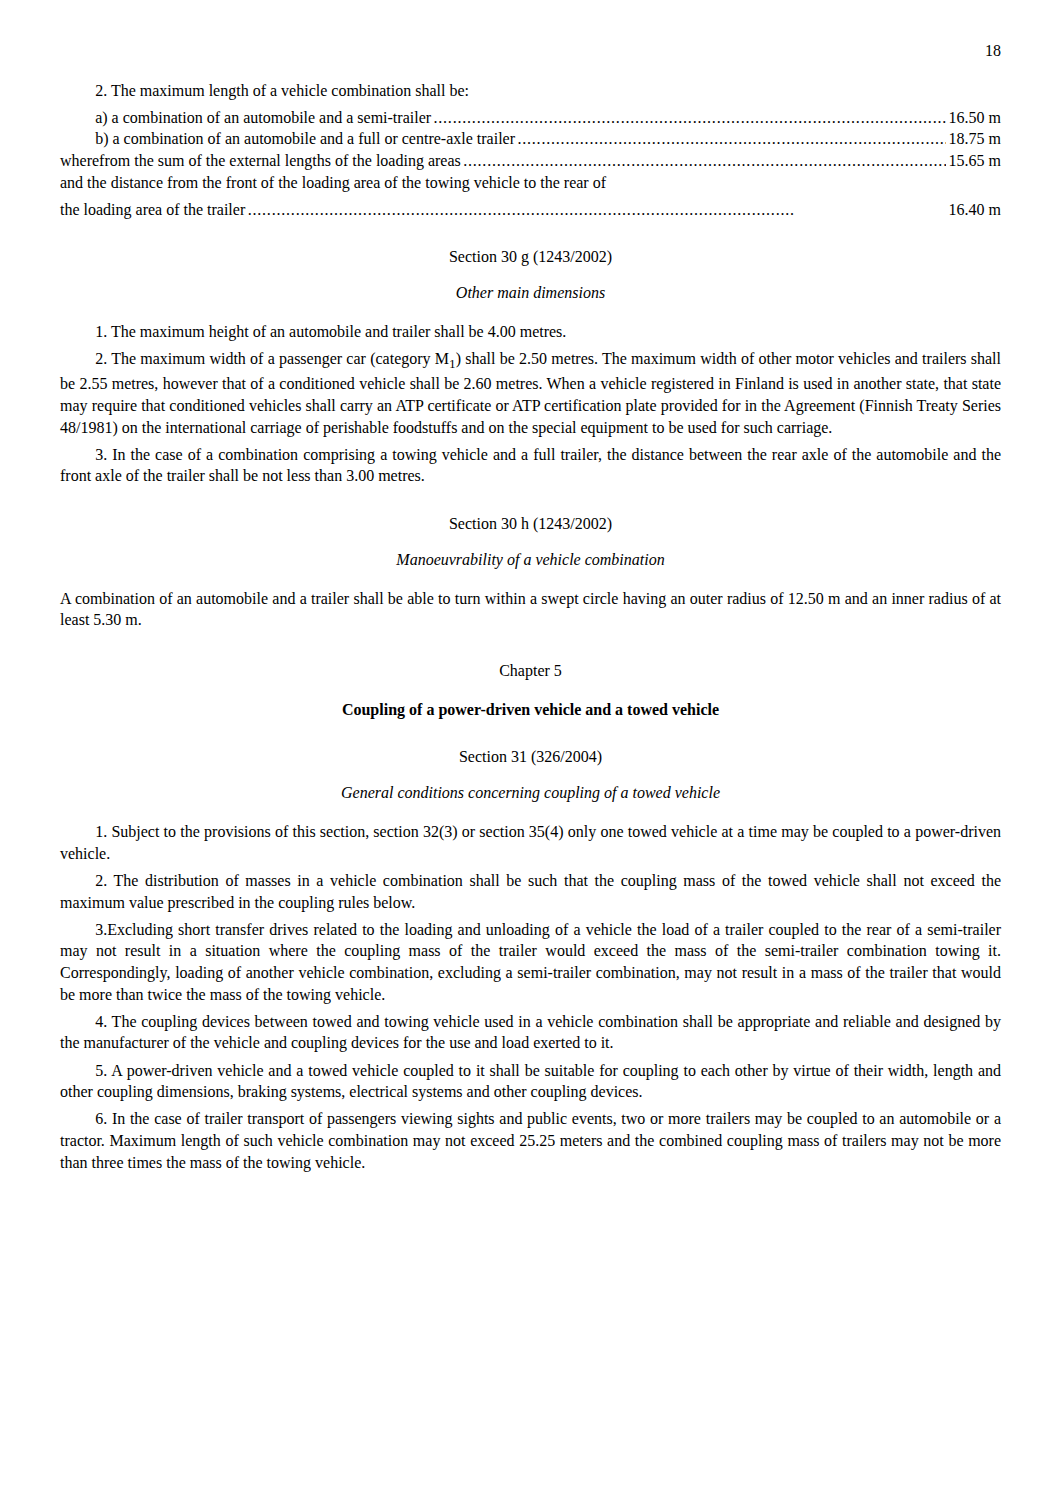18
2. The maximum length of a vehicle combination shall be:
a) a combination of an automobile and a semi-trailer .................................................................................................................. 16.50 m
b) a combination of an automobile and a full or centre-axle trailer .................................................................................................................. 18.75 m
wherefrom the sum of the external lengths of the loading areas .................................................................................................................. 15.65 m
and the distance from the front of the loading area of the towing vehicle to the rear of
the loading area of the trailer .................................................................................................................. 16.40 m
Section 30 g (1243/2002)
Other main dimensions
1. The maximum height of an automobile and trailer shall be 4.00 metres.
2. The maximum width of a passenger car (category M1) shall be 2.50 metres. The maximum width of other motor vehicles and trailers shall be 2.55 metres, however that of a conditioned vehicle shall be 2.60 metres. When a vehicle registered in Finland is used in another state, that state may require that conditioned vehicles shall carry an ATP certificate or ATP certification plate provided for in the Agreement (Finnish Treaty Series 48/1981) on the international carriage of perishable foodstuffs and on the special equipment to be used for such carriage.
3. In the case of a combination comprising a towing vehicle and a full trailer, the distance between the rear axle of the automobile and the front axle of the trailer shall be not less than 3.00 metres.
Section 30 h (1243/2002)
Manoeuvrability of a vehicle combination
A combination of an automobile and a trailer shall be able to turn within a swept circle having an outer radius of 12.50 m and an inner radius of at least 5.30 m.
Chapter 5
Coupling of a power-driven vehicle and a towed vehicle
Section 31 (326/2004)
General conditions concerning coupling of a towed vehicle
1. Subject to the provisions of this section, section 32(3) or section 35(4) only one towed vehicle at a time may be coupled to a power-driven vehicle.
2. The distribution of masses in a vehicle combination shall be such that the coupling mass of the towed vehicle shall not exceed the maximum value prescribed in the coupling rules below.
3.Excluding short transfer drives related to the loading and unloading of a vehicle the load of a trailer coupled to the rear of a semi-trailer may not result in a situation where the coupling mass of the trailer would exceed the mass of the semi-trailer combination towing it. Correspondingly, loading of another vehicle combination, excluding a semi-trailer combination, may not result in a mass of the trailer that would be more than twice the mass of the towing vehicle.
4. The coupling devices between towed and towing vehicle used in a vehicle combination shall be appropriate and reliable and designed by the manufacturer of the vehicle and coupling devices for the use and load exerted to it.
5. A power-driven vehicle and a towed vehicle coupled to it shall be suitable for coupling to each other by virtue of their width, length and other coupling dimensions, braking systems, electrical systems and other coupling devices.
6. In the case of trailer transport of passengers viewing sights and public events, two or more trailers may be coupled to an automobile or a tractor. Maximum length of such vehicle combination may not exceed 25.25 meters and the combined coupling mass of trailers may not be more than three times the mass of the towing vehicle.